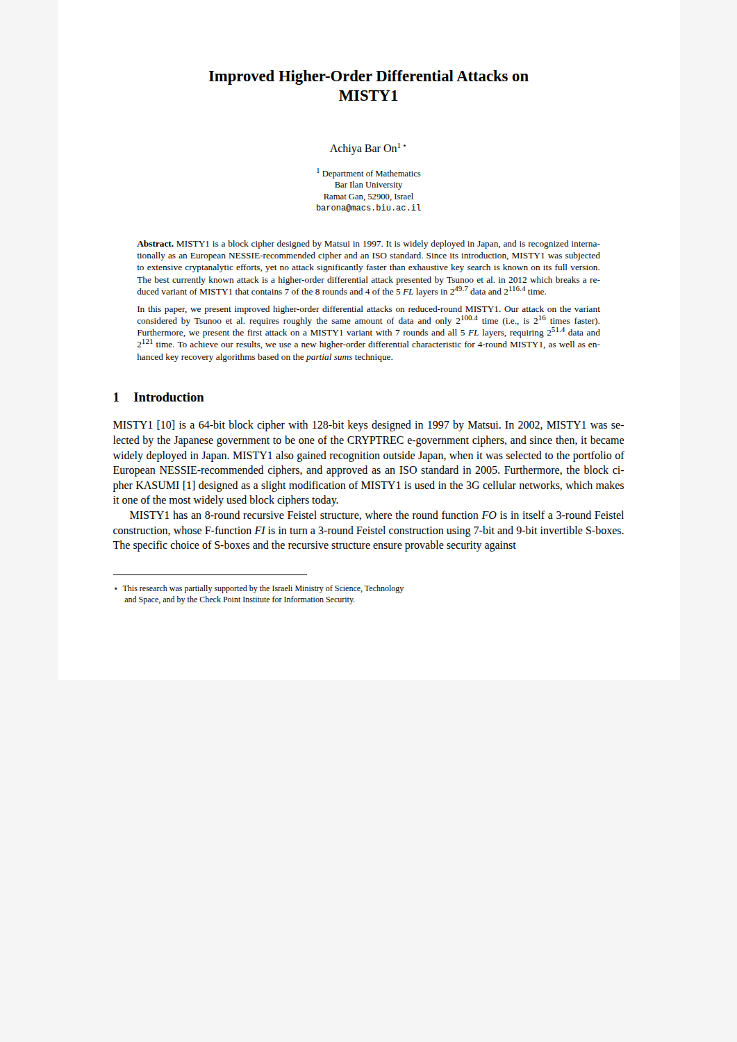Improved Higher-Order Differential Attacks on
MISTY1
Achiya Bar On1 ⋆
1 Department of Mathematics
Bar Ilan University
Ramat Gan, 52900, Israel
barona@macs.biu.ac.il
Abstract. MISTY1 is a block cipher designed by Matsui in 1997. It is widely deployed in Japan, and is recognized internationally as an European NESSIE-recommended cipher and an ISO standard. Since its introduction, MISTY1 was subjected to extensive cryptanalytic efforts, yet no attack significantly faster than exhaustive key search is known on its full version. The best currently known attack is a higher-order differential attack presented by Tsunoo et al. in 2012 which breaks a reduced variant of MISTY1 that contains 7 of the 8 rounds and 4 of the 5 FL layers in 249.7 data and 2116.4 time.
In this paper, we present improved higher-order differential attacks on reduced-round MISTY1. Our attack on the variant considered by Tsunoo et al. requires roughly the same amount of data and only 2100.4 time (i.e., is 216 times faster). Furthermore, we present the first attack on a MISTY1 variant with 7 rounds and all 5 FL layers, requiring 251.4 data and 2121 time. To achieve our results, we use a new higher-order differential characteristic for 4-round MISTY1, as well as enhanced key recovery algorithms based on the partial sums technique.
1 Introduction
MISTY1 [10] is a 64-bit block cipher with 128-bit keys designed in 1997 by Matsui. In 2002, MISTY1 was selected by the Japanese government to be one of the CRYPTREC e-government ciphers, and since then, it became widely deployed in Japan. MISTY1 also gained recognition outside Japan, when it was selected to the portfolio of European NESSIE-recommended ciphers, and approved as an ISO standard in 2005. Furthermore, the block cipher KASUMI [1] designed as a slight modification of MISTY1 is used in the 3G cellular networks, which makes it one of the most widely used block ciphers today.
MISTY1 has an 8-round recursive Feistel structure, where the round function FO is in itself a 3-round Feistel construction, whose F-function FI is in turn a 3-round Feistel construction using 7-bit and 9-bit invertible S-boxes. The specific choice of S-boxes and the recursive structure ensure provable security against
⋆This research was partially supported by the Israeli Ministry of Science, Technologyand Space, and by the Check Point Institute for Information Security.